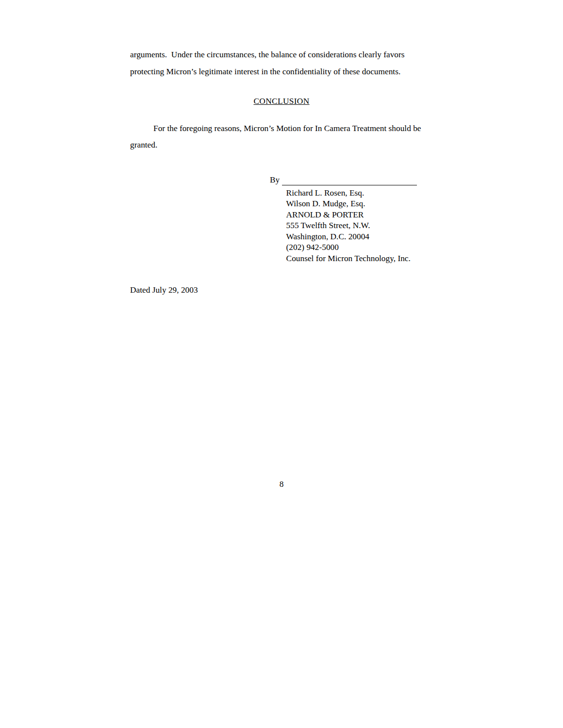arguments. Under the circumstances, the balance of considerations clearly favors protecting Micron’s legitimate interest in the confidentiality of these documents.
CONCLUSION
For the foregoing reasons, Micron’s Motion for In Camera Treatment should be granted.
By
Richard L. Rosen, Esq.
Wilson D. Mudge, Esq.
ARNOLD & PORTER
555 Twelfth Street, N.W.
Washington, D.C. 20004
(202) 942-5000
Counsel for Micron Technology, Inc.
Dated July 29, 2003
8